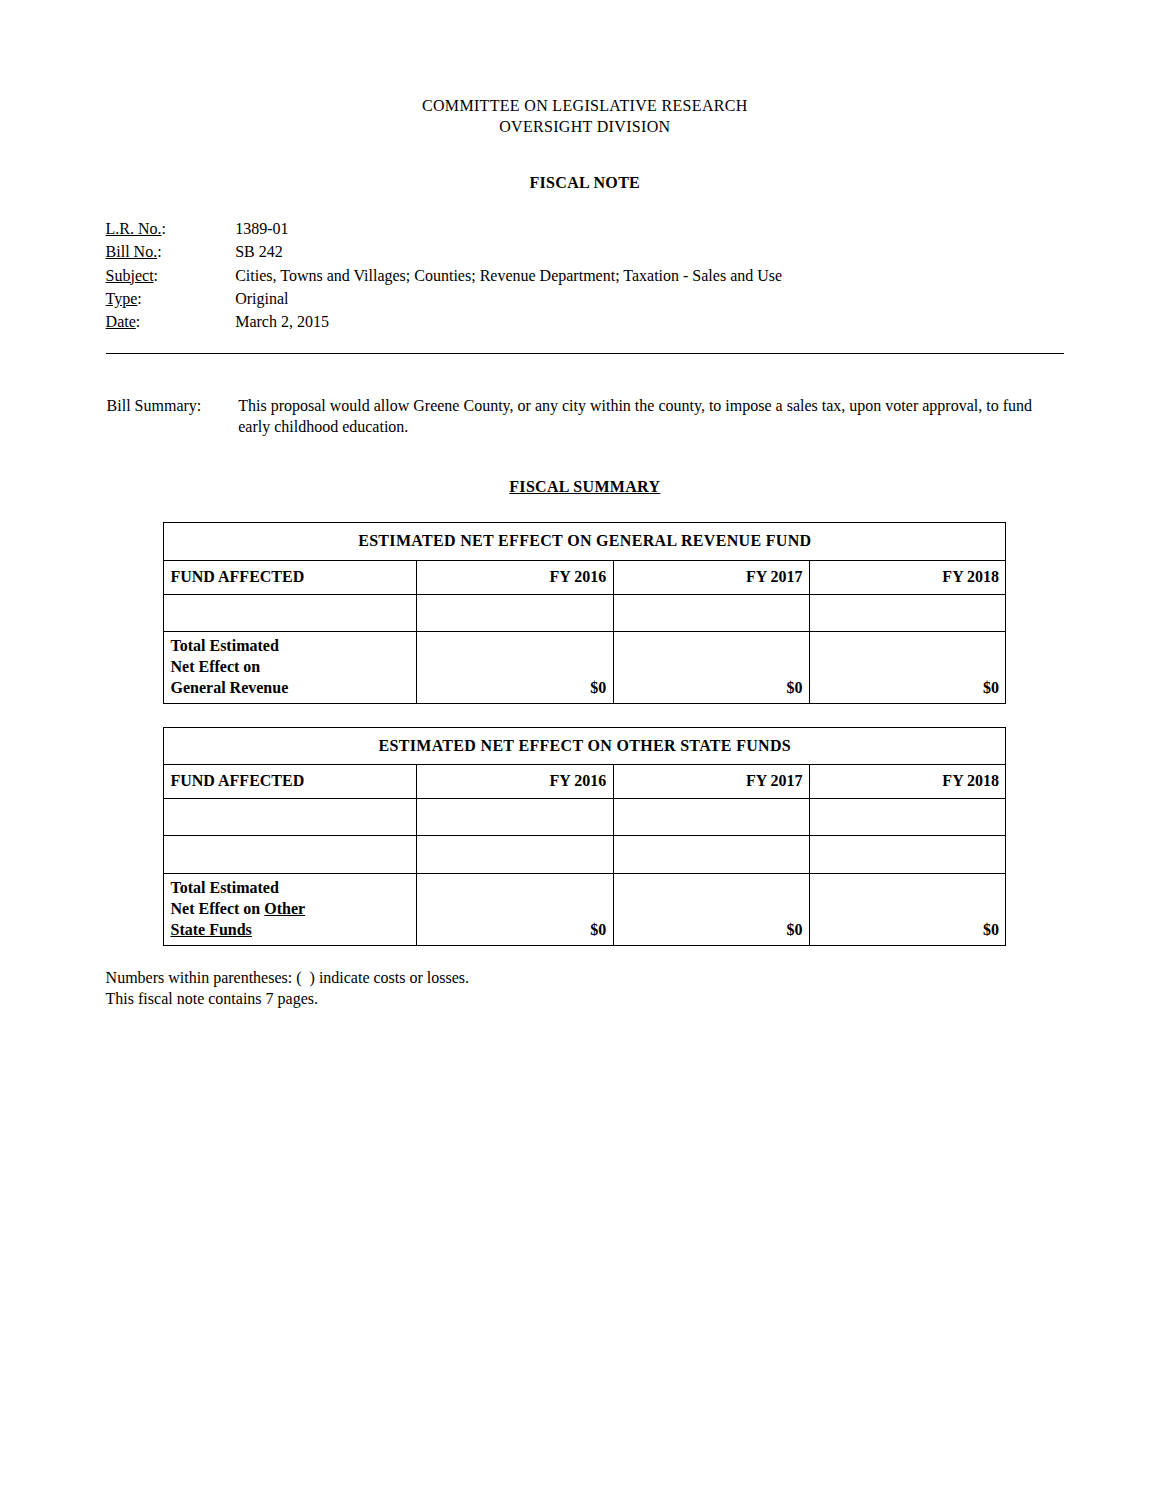COMMITTEE ON LEGISLATIVE RESEARCH
OVERSIGHT DIVISION
FISCAL NOTE
| L.R. No. : | 1389-01 |
| Bill No. : | SB 242 |
| Subject : | Cities, Towns and Villages; Counties; Revenue Department; Taxation - Sales and Use |
| Type : | Original |
| Date : | March 2, 2015 |
| Bill Summary: | This proposal would allow Greene County, or any city within the county, to impose a sales tax, upon voter approval, to fund early childhood education. |
FISCAL SUMMARY
| ESTIMATED NET EFFECT ON GENERAL REVENUE FUND |
| --- |
| FUND AFFECTED | FY 2016 | FY 2017 | FY 2018 |
| Total Estimated Net Effect on General Revenue | $0 | $0 | $0 |
| ESTIMATED NET EFFECT ON OTHER STATE FUNDS |
| --- |
| FUND AFFECTED | FY 2016 | FY 2017 | FY 2018 |
| Total Estimated Net Effect on Other State Funds | $0 | $0 | $0 |
Numbers within parentheses: ( ) indicate costs or losses.
This fiscal note contains 7 pages.